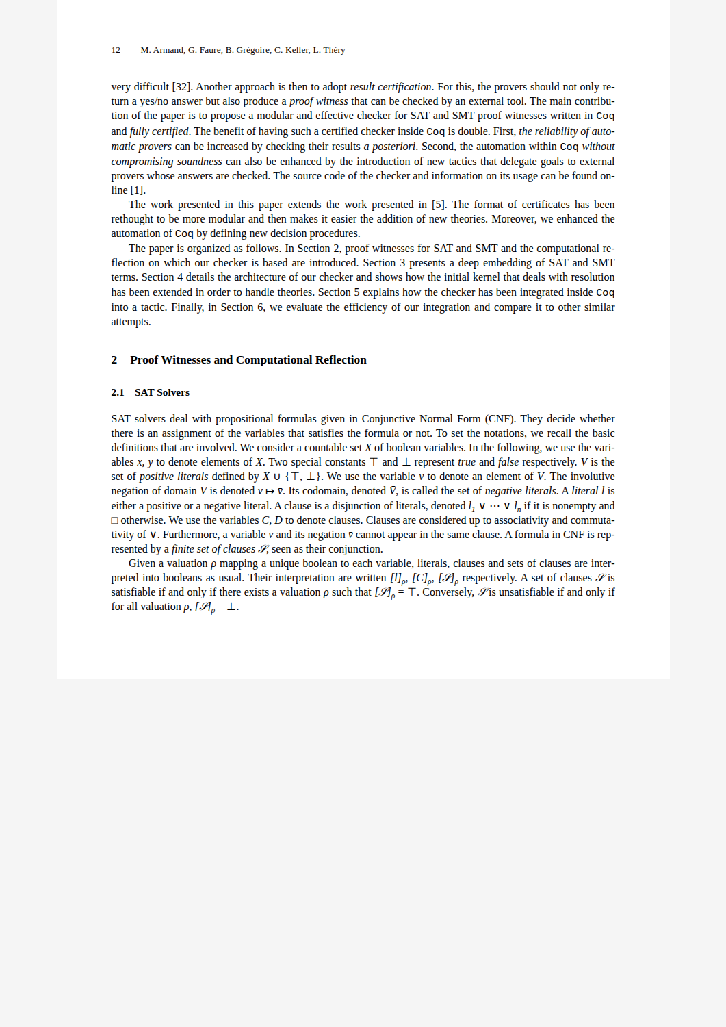12 M. Armand, G. Faure, B. Grégoire, C. Keller, L. Théry
very difficult [32]. Another approach is then to adopt result certification. For this, the provers should not only return a yes/no answer but also produce a proof witness that can be checked by an external tool. The main contribution of the paper is to propose a modular and effective checker for SAT and SMT proof witnesses written in Coq and fully certified. The benefit of having such a certified checker inside Coq is double. First, the reliability of automatic provers can be increased by checking their results a posteriori. Second, the automation within Coq without compromising soundness can also be enhanced by the introduction of new tactics that delegate goals to external provers whose answers are checked. The source code of the checker and information on its usage can be found online [1].
The work presented in this paper extends the work presented in [5]. The format of certificates has been rethought to be more modular and then makes it easier the addition of new theories. Moreover, we enhanced the automation of Coq by defining new decision procedures.
The paper is organized as follows. In Section 2, proof witnesses for SAT and SMT and the computational reflection on which our checker is based are introduced. Section 3 presents a deep embedding of SAT and SMT terms. Section 4 details the architecture of our checker and shows how the initial kernel that deals with resolution has been extended in order to handle theories. Section 5 explains how the checker has been integrated inside Coq into a tactic. Finally, in Section 6, we evaluate the efficiency of our integration and compare it to other similar attempts.
2 Proof Witnesses and Computational Reflection
2.1 SAT Solvers
SAT solvers deal with propositional formulas given in Conjunctive Normal Form (CNF). They decide whether there is an assignment of the variables that satisfies the formula or not. To set the notations, we recall the basic definitions that are involved. We consider a countable set X of boolean variables. In the following, we use the variables x, y to denote elements of X. Two special constants ⊤ and ⊥ represent true and false respectively. V is the set of positive literals defined by X ∪ {⊤, ⊥}. We use the variable v to denote an element of V. The involutive negation of domain V is denoted v ↦ v̄. Its codomain, denoted V̄, is called the set of negative literals. A literal l is either a positive or a negative literal. A clause is a disjunction of literals, denoted l1 ∨ ⋯ ∨ ln if it is nonempty and □ otherwise. We use the variables C, D to denote clauses. Clauses are considered up to associativity and commutativity of ∨. Furthermore, a variable v and its negation v̄ cannot appear in the same clause. A formula in CNF is represented by a finite set of clauses 𝒮, seen as their conjunction.
Given a valuation ρ mapping a unique boolean to each variable, literals, clauses and sets of clauses are interpreted into booleans as usual. Their interpretation are written [l]ρ, [C]ρ, [𝒮]ρ respectively. A set of clauses 𝒮 is satisfiable if and only if there exists a valuation ρ such that [𝒮]ρ = ⊤. Conversely, 𝒮 is unsatisfiable if and only if for all valuation ρ, [𝒮]ρ = ⊥.